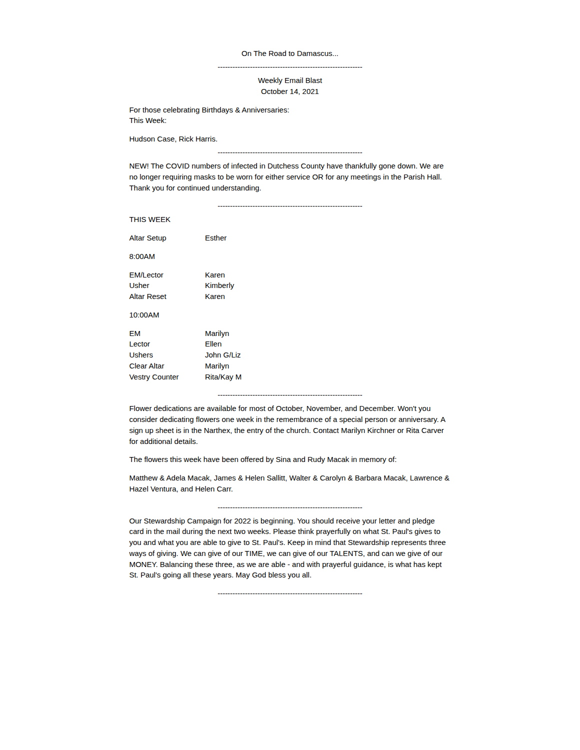On The Road to Damascus...
----------------------------------------------------------
Weekly Email Blast
October 14, 2021
For those celebrating Birthdays & Anniversaries:
This Week:
Hudson Case, Rick Harris.
----------------------------------------------------------
NEW! The COVID numbers of infected in Dutchess County have thankfully gone down. We are no longer requiring masks to be worn for either service OR for any meetings in the Parish Hall. Thank you for continued understanding.
----------------------------------------------------------
THIS WEEK
| Altar Setup | Esther |
8:00AM
| EM/Lector | Karen |
| Usher | Kimberly |
| Altar Reset | Karen |
10:00AM
| EM | Marilyn |
| Lector | Ellen |
| Ushers | John G/Liz |
| Clear Altar | Marilyn |
| Vestry Counter | Rita/Kay M |
----------------------------------------------------------
Flower dedications are available for most of October, November, and December. Won't you consider dedicating flowers one week in the remembrance of a special person or anniversary. A sign up sheet is in the Narthex, the entry of the church. Contact Marilyn Kirchner or Rita Carver for additional details.
The flowers this week have been offered by Sina and Rudy Macak in memory of:
Matthew & Adela Macak, James & Helen Sallitt, Walter & Carolyn & Barbara Macak, Lawrence & Hazel Ventura, and Helen Carr.
----------------------------------------------------------
Our Stewardship Campaign for 2022 is beginning. You should receive your letter and pledge card in the mail during the next two weeks. Please think prayerfully on what St. Paul's gives to you and what you are able to give to St. Paul's. Keep in mind that Stewardship represents three ways of giving. We can give of our TIME, we can give of our TALENTS, and can we give of our MONEY. Balancing these three, as we are able - and with prayerful guidance, is what has kept St. Paul's going all these years. May God bless you all.
----------------------------------------------------------